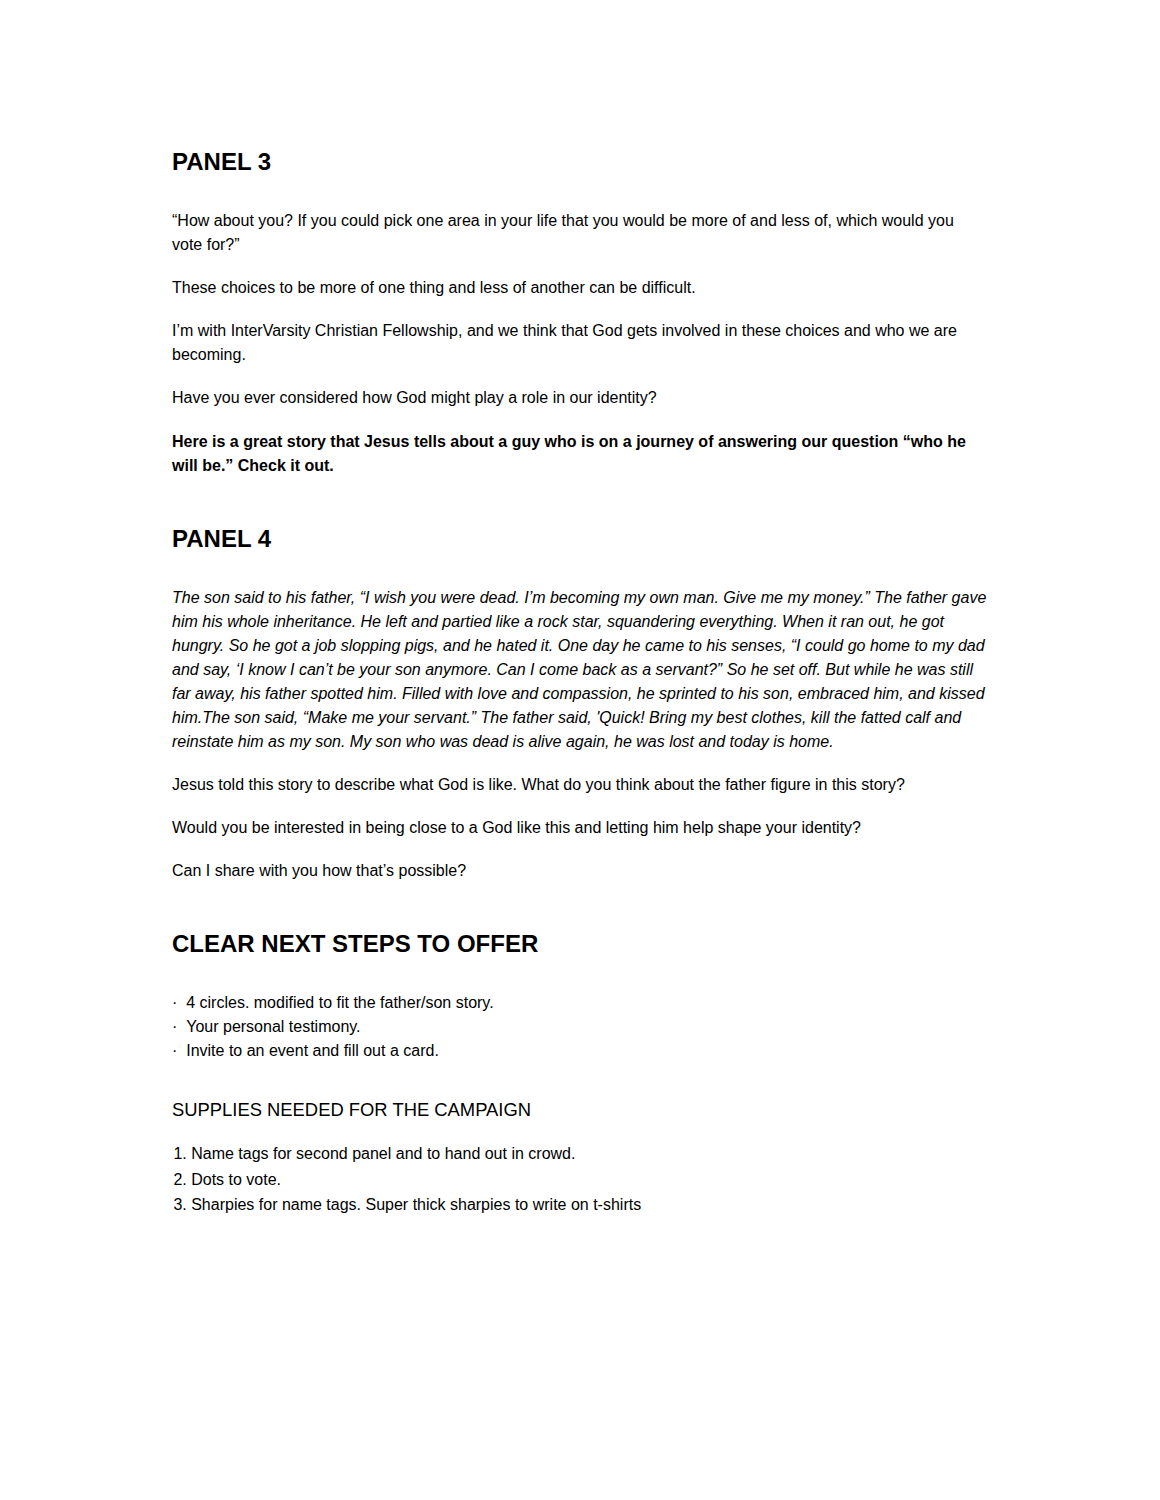PANEL 3
“How about you? If you could pick one area in your life that you would be more of and less of, which would you vote for?”
These choices to be more of one thing and less of another can be difficult.
I’m with InterVarsity Christian Fellowship, and we think that God gets involved in these choices and who we are becoming.
Have you ever considered how God might play a role in our identity?
Here is a great story that Jesus tells about a guy who is on a journey of answering our question “who he will be.” Check it out.
PANEL 4
The son said to his father, “I wish you were dead. I’m becoming my own man. Give me my money.” The father gave him his whole inheritance. He left and partied like a rock star, squandering everything. When it ran out, he got hungry. So he got a job slopping pigs, and he hated it. One day he came to his senses, “I could go home to my dad and say, ‘I know I can’t be your son anymore. Can I come back as a servant?” So he set off. But while he was still far away, his father spotted him. Filled with love and compassion, he sprinted to his son, embraced him, and kissed him.The son said, “Make me your servant.” The father said, 'Quick! Bring my best clothes, kill the fatted calf and reinstate him as my son. My son who was dead is alive again, he was lost and today is home.
Jesus told this story to describe what God is like. What do you think about the father figure in this story?
Would you be interested in being close to a God like this and letting him help shape your identity?
Can I share with you how that’s possible?
CLEAR NEXT STEPS TO OFFER
4 circles. modified to fit the father/son story.
Your personal testimony.
Invite to an event and fill out a card.
SUPPLIES NEEDED FOR THE CAMPAIGN
Name tags for second panel and to hand out in crowd.
Dots to vote.
Sharpies for name tags. Super thick sharpies to write on t-shirts